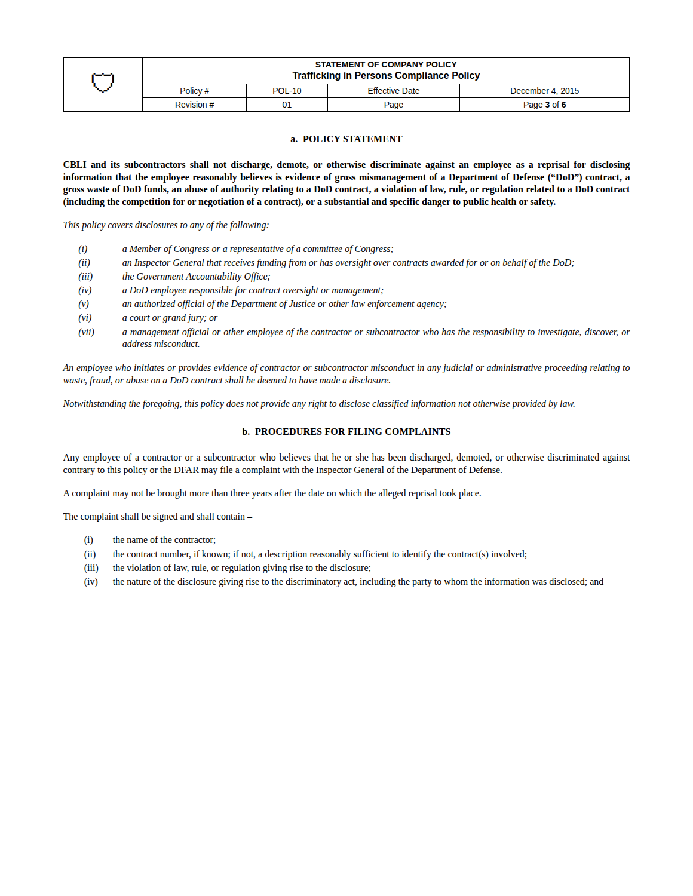| 🛡 | STATEMENT OF COMPANY POLICY Trafficking in Persons Compliance Policy |
| Policy # | POL-10 | Effective Date | December 4, 2015 |
| Revision # | 01 | Page | Page 3 of 6 |
a. POLICY STATEMENT
CBLI and its subcontractors shall not discharge, demote, or otherwise discriminate against an employee as a reprisal for disclosing information that the employee reasonably believes is evidence of gross mismanagement of a Department of Defense (“DoD”) contract, a gross waste of DoD funds, an abuse of authority relating to a DoD contract, a violation of law, rule, or regulation related to a DoD contract (including the competition for or negotiation of a contract), or a substantial and specific danger to public health or safety.
This policy covers disclosures to any of the following:
(i) a Member of Congress or a representative of a committee of Congress;
(ii) an Inspector General that receives funding from or has oversight over contracts awarded for or on behalf of the DoD;
(iii) the Government Accountability Office;
(iv) a DoD employee responsible for contract oversight or management;
(v) an authorized official of the Department of Justice or other law enforcement agency;
(vi) a court or grand jury; or
(vii) a management official or other employee of the contractor or subcontractor who has the responsibility to investigate, discover, or address misconduct.
An employee who initiates or provides evidence of contractor or subcontractor misconduct in any judicial or administrative proceeding relating to waste, fraud, or abuse on a DoD contract shall be deemed to have made a disclosure.
Notwithstanding the foregoing, this policy does not provide any right to disclose classified information not otherwise provided by law.
b. PROCEDURES FOR FILING COMPLAINTS
Any employee of a contractor or a subcontractor who believes that he or she has been discharged, demoted, or otherwise discriminated against contrary to this policy or the DFAR may file a complaint with the Inspector General of the Department of Defense.
A complaint may not be brought more than three years after the date on which the alleged reprisal took place.
The complaint shall be signed and shall contain –
(i) the name of the contractor;
(ii) the contract number, if known; if not, a description reasonably sufficient to identify the contract(s) involved;
(iii) the violation of law, rule, or regulation giving rise to the disclosure;
(iv) the nature of the disclosure giving rise to the discriminatory act, including the party to whom the information was disclosed; and